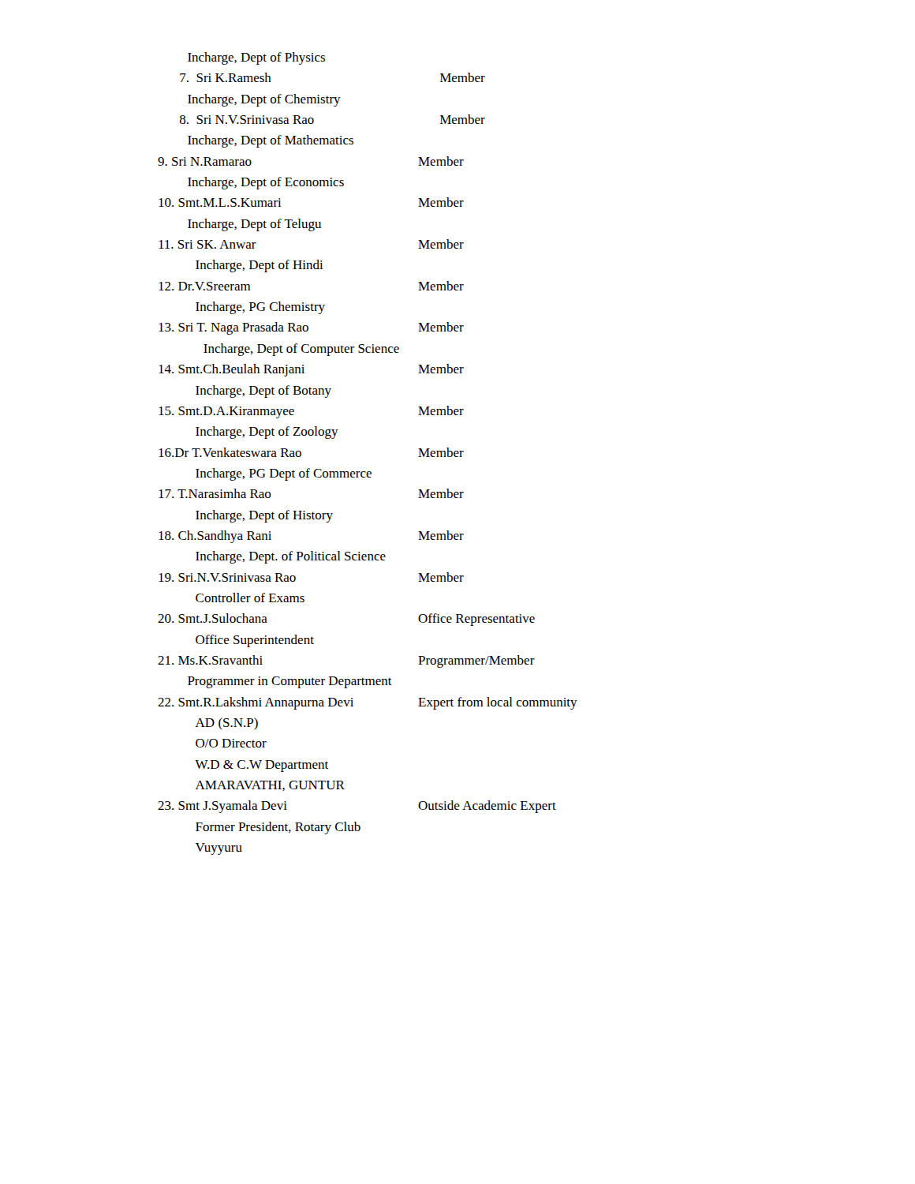Incharge, Dept of Physics
7. Sri K.Ramesh Member
Incharge, Dept of Chemistry
8. Sri N.V.Srinivasa Rao Member
Incharge, Dept of Mathematics
9. Sri N.Ramarao Member
Incharge, Dept of Economics
10. Smt.M.L.S.Kumari Member
Incharge, Dept of Telugu
11. Sri SK. Anwar Member
Incharge, Dept of Hindi
12. Dr.V.Sreeram Member
Incharge, PG Chemistry
13. Sri T. Naga Prasada Rao Member
Incharge, Dept of Computer Science
14. Smt.Ch.Beulah Ranjani Member
Incharge, Dept of Botany
15. Smt.D.A.Kiranmayee Member
Incharge, Dept of Zoology
16.Dr T.Venkateswara Rao Member
Incharge, PG Dept of Commerce
17. T.Narasimha Rao Member
Incharge, Dept of History
18. Ch.Sandhya Rani Member
Incharge, Dept. of Political Science
19. Sri.N.V.Srinivasa Rao Member
Controller of Exams
20. Smt.J.Sulochana Office Representative
Office Superintendent
21. Ms.K.Sravanthi Programmer/Member
Programmer in Computer Department
22. Smt.R.Lakshmi Annapurna Devi Expert from local community
AD (S.N.P)
O/O Director
W.D & C.W Department
AMARAVATHI, GUNTUR
23. Smt J.Syamala Devi Outside Academic Expert
Former President, Rotary Club
Vuyyuru